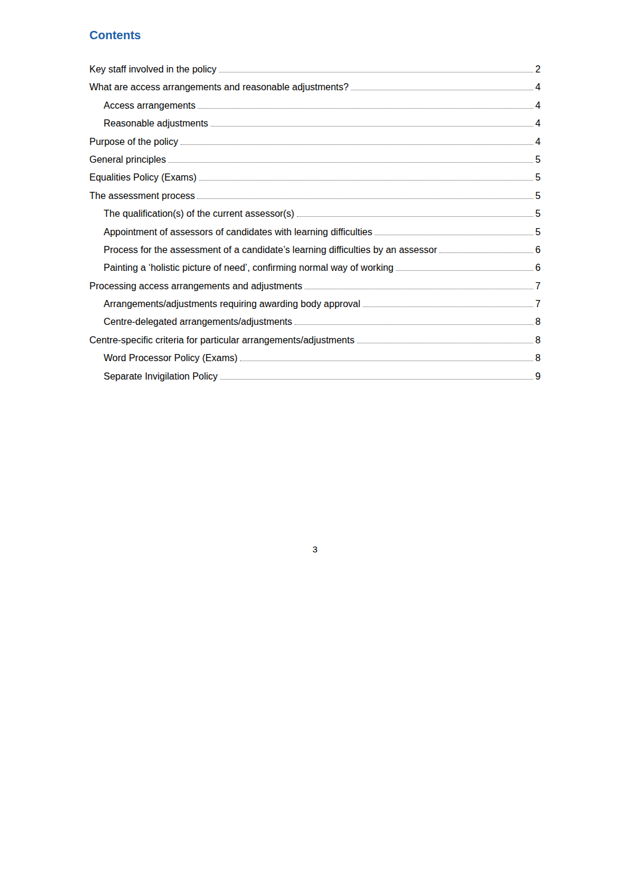Contents
Key staff involved in the policy 2
What are access arrangements and reasonable adjustments? 4
Access arrangements 4
Reasonable adjustments 4
Purpose of the policy 4
General principles 5
Equalities Policy (Exams) 5
The assessment process 5
The qualification(s) of the current assessor(s) 5
Appointment of assessors of candidates with learning difficulties 5
Process for the assessment of a candidate’s learning difficulties by an assessor 6
Painting a ‘holistic picture of need’, confirming normal way of working 6
Processing access arrangements and adjustments 7
Arrangements/adjustments requiring awarding body approval 7
Centre-delegated arrangements/adjustments 8
Centre-specific criteria for particular arrangements/adjustments 8
Word Processor Policy (Exams) 8
Separate Invigilation Policy 9
3